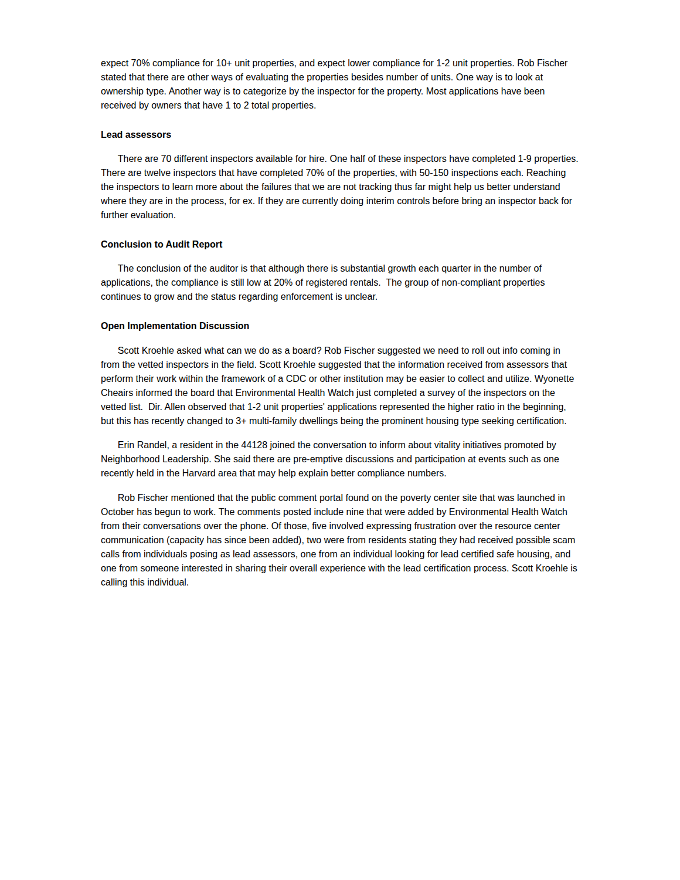expect 70% compliance for 10+ unit properties, and expect lower compliance for 1-2 unit properties. Rob Fischer stated that there are other ways of evaluating the properties besides number of units. One way is to look at ownership type. Another way is to categorize by the inspector for the property. Most applications have been received by owners that have 1 to 2 total properties.
Lead assessors
There are 70 different inspectors available for hire. One half of these inspectors have completed 1-9 properties. There are twelve inspectors that have completed 70% of the properties, with 50-150 inspections each. Reaching the inspectors to learn more about the failures that we are not tracking thus far might help us better understand where they are in the process, for ex. If they are currently doing interim controls before bring an inspector back for further evaluation.
Conclusion to Audit Report
The conclusion of the auditor is that although there is substantial growth each quarter in the number of applications, the compliance is still low at 20% of registered rentals. The group of non-compliant properties continues to grow and the status regarding enforcement is unclear.
Open Implementation Discussion
Scott Kroehle asked what can we do as a board? Rob Fischer suggested we need to roll out info coming in from the vetted inspectors in the field. Scott Kroehle suggested that the information received from assessors that perform their work within the framework of a CDC or other institution may be easier to collect and utilize. Wyonette Cheairs informed the board that Environmental Health Watch just completed a survey of the inspectors on the vetted list. Dir. Allen observed that 1-2 unit properties' applications represented the higher ratio in the beginning, but this has recently changed to 3+ multi-family dwellings being the prominent housing type seeking certification.
Erin Randel, a resident in the 44128 joined the conversation to inform about vitality initiatives promoted by Neighborhood Leadership. She said there are pre-emptive discussions and participation at events such as one recently held in the Harvard area that may help explain better compliance numbers.
Rob Fischer mentioned that the public comment portal found on the poverty center site that was launched in October has begun to work. The comments posted include nine that were added by Environmental Health Watch from their conversations over the phone. Of those, five involved expressing frustration over the resource center communication (capacity has since been added), two were from residents stating they had received possible scam calls from individuals posing as lead assessors, one from an individual looking for lead certified safe housing, and one from someone interested in sharing their overall experience with the lead certification process. Scott Kroehle is calling this individual.